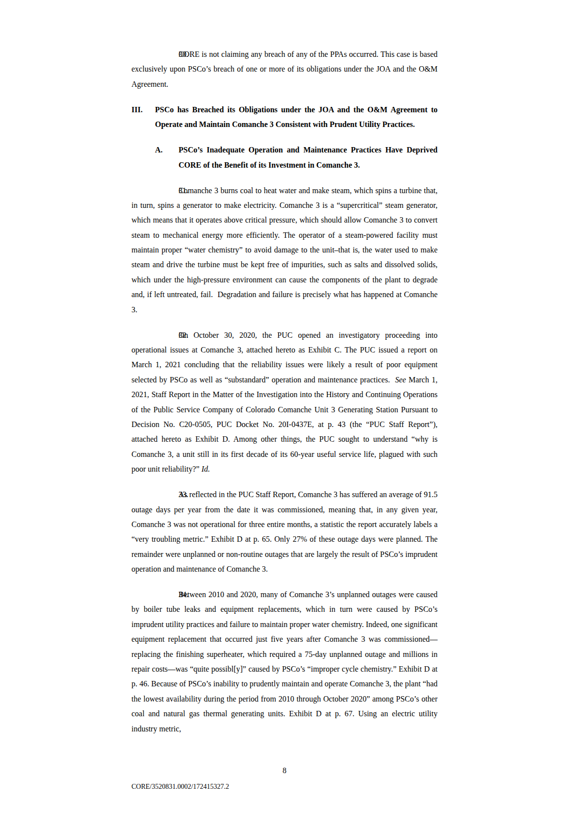30. CORE is not claiming any breach of any of the PPAs occurred. This case is based exclusively upon PSCo’s breach of one or more of its obligations under the JOA and the O&M Agreement.
III. PSCo has Breached its Obligations under the JOA and the O&M Agreement to Operate and Maintain Comanche 3 Consistent with Prudent Utility Practices.
A. PSCo’s Inadequate Operation and Maintenance Practices Have Deprived CORE of the Benefit of its Investment in Comanche 3.
31. Comanche 3 burns coal to heat water and make steam, which spins a turbine that, in turn, spins a generator to make electricity. Comanche 3 is a “supercritical” steam generator, which means that it operates above critical pressure, which should allow Comanche 3 to convert steam to mechanical energy more efficiently. The operator of a steam-powered facility must maintain proper “water chemistry” to avoid damage to the unit–that is, the water used to make steam and drive the turbine must be kept free of impurities, such as salts and dissolved solids, which under the high-pressure environment can cause the components of the plant to degrade and, if left untreated, fail. Degradation and failure is precisely what has happened at Comanche 3.
32. On October 30, 2020, the PUC opened an investigatory proceeding into operational issues at Comanche 3, attached hereto as Exhibit C. The PUC issued a report on March 1, 2021 concluding that the reliability issues were likely a result of poor equipment selected by PSCo as well as “substandard” operation and maintenance practices. See March 1, 2021, Staff Report in the Matter of the Investigation into the History and Continuing Operations of the Public Service Company of Colorado Comanche Unit 3 Generating Station Pursuant to Decision No. C20-0505, PUC Docket No. 20I-0437E, at p. 43 (the “PUC Staff Report”), attached hereto as Exhibit D. Among other things, the PUC sought to understand “why is Comanche 3, a unit still in its first decade of its 60-year useful service life, plagued with such poor unit reliability?” Id.
33. As reflected in the PUC Staff Report, Comanche 3 has suffered an average of 91.5 outage days per year from the date it was commissioned, meaning that, in any given year, Comanche 3 was not operational for three entire months, a statistic the report accurately labels a “very troubling metric.” Exhibit D at p. 65. Only 27% of these outage days were planned. The remainder were unplanned or non-routine outages that are largely the result of PSCo’s imprudent operation and maintenance of Comanche 3.
34. Between 2010 and 2020, many of Comanche 3’s unplanned outages were caused by boiler tube leaks and equipment replacements, which in turn were caused by PSCo’s imprudent utility practices and failure to maintain proper water chemistry. Indeed, one significant equipment replacement that occurred just five years after Comanche 3 was commissioned—replacing the finishing superheater, which required a 75-day unplanned outage and millions in repair costs—was “quite possibl[y]” caused by PSCo’s “improper cycle chemistry.” Exhibit D at p. 46. Because of PSCo’s inability to prudently maintain and operate Comanche 3, the plant “had the lowest availability during the period from 2010 through October 2020” among PSCo’s other coal and natural gas thermal generating units. Exhibit D at p. 67. Using an electric utility industry metric,
8
CORE/3520831.0002/172415327.2